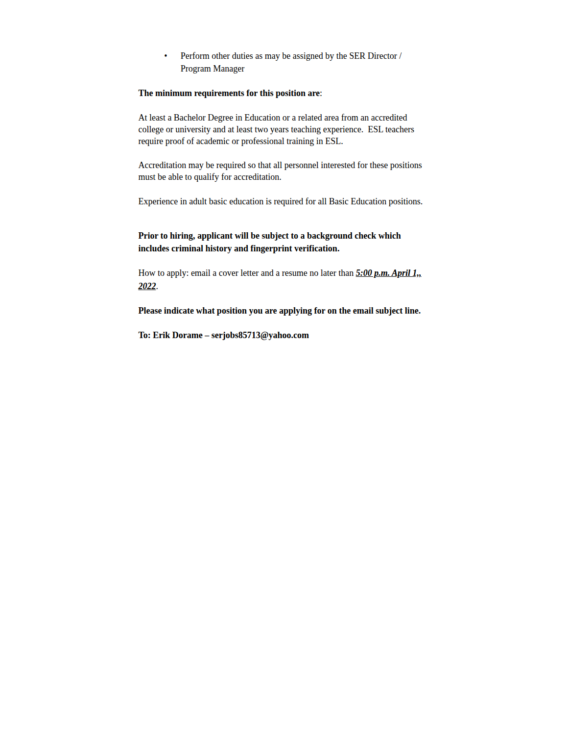Perform other duties as may be assigned by the SER Director / Program Manager
The minimum requirements for this position are:
At least a Bachelor Degree in Education or a related area from an accredited
college or university and at least two years teaching experience. ESL teachers
require proof of academic or professional training in ESL.
Accreditation may be required so that all personnel interested for these positions
must be able to qualify for accreditation.
Experience in adult basic education is required for all Basic Education positions.
Prior to hiring, applicant will be subject to a background check which includes criminal history and fingerprint verification.
How to apply: email a cover letter and a resume no later than 5:00 p.m. April 1,, 2022.
Please indicate what position you are applying for on the email subject line.
To: Erik Dorame – serjobs85713@yahoo.com